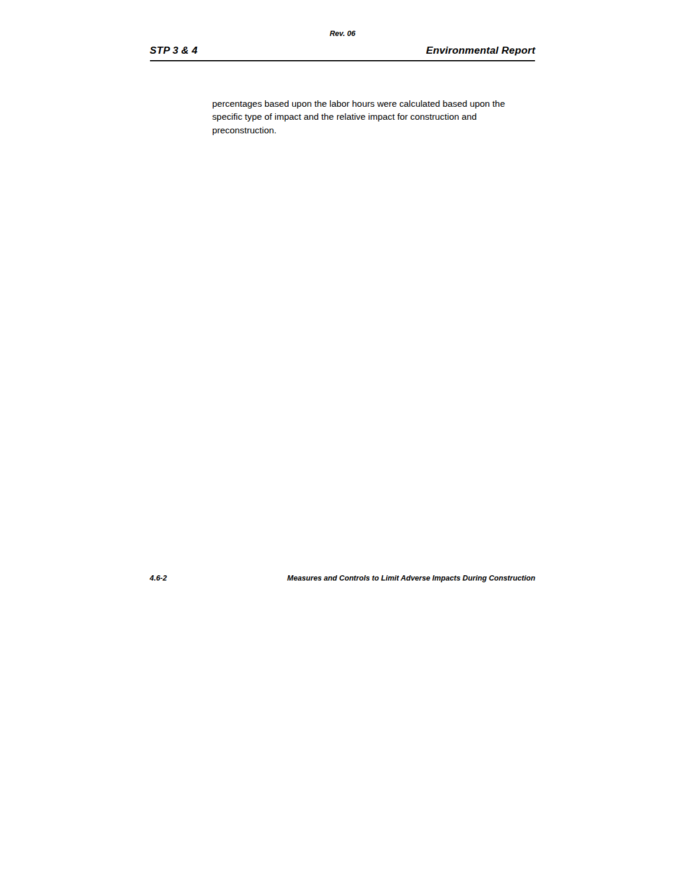Rev. 06
STP 3 & 4
Environmental Report
percentages based upon the labor hours were calculated based upon the specific type of impact and the relative impact for construction and preconstruction.
4.6-2
Measures and Controls to Limit Adverse Impacts During Construction